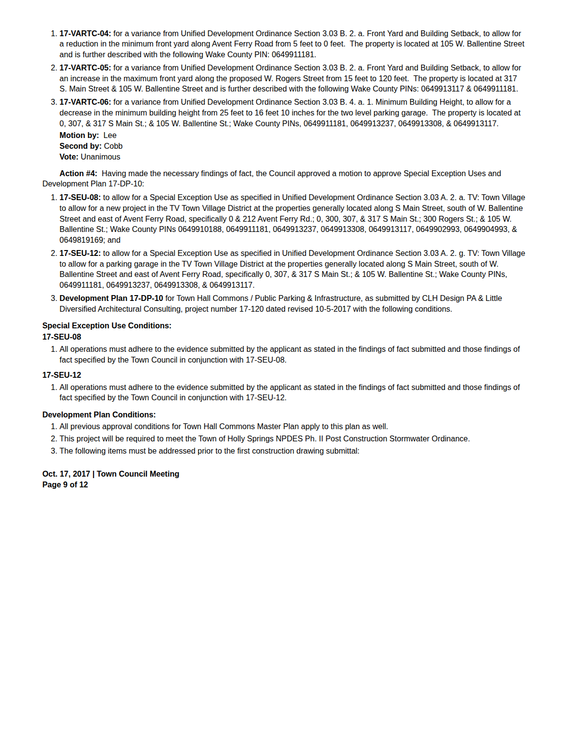17-VARTC-04: for a variance from Unified Development Ordinance Section 3.03 B. 2. a. Front Yard and Building Setback, to allow for a reduction in the minimum front yard along Avent Ferry Road from 5 feet to 0 feet. The property is located at 105 W. Ballentine Street and is further described with the following Wake County PIN: 0649911181.
17-VARTC-05: for a variance from Unified Development Ordinance Section 3.03 B. 2. a. Front Yard and Building Setback, to allow for an increase in the maximum front yard along the proposed W. Rogers Street from 15 feet to 120 feet. The property is located at 317 S. Main Street & 105 W. Ballentine Street and is further described with the following Wake County PINs: 0649913117 & 0649911181.
17-VARTC-06: for a variance from Unified Development Ordinance Section 3.03 B. 4. a. 1. Minimum Building Height, to allow for a decrease in the minimum building height from 25 feet to 16 feet 10 inches for the two level parking garage. The property is located at 0, 307, & 317 S Main St.; & 105 W. Ballentine St.; Wake County PINs, 0649911181, 0649913237, 0649913308, & 0649913117.
Motion by: Lee
Second by: Cobb
Vote: Unanimous
Action #4: Having made the necessary findings of fact, the Council approved a motion to approve Special Exception Uses and Development Plan 17-DP-10:
17-SEU-08: to allow for a Special Exception Use as specified in Unified Development Ordinance Section 3.03 A. 2. a. TV: Town Village to allow for a new project in the TV Town Village District at the properties generally located along S Main Street, south of W. Ballentine Street and east of Avent Ferry Road, specifically 0 & 212 Avent Ferry Rd.; 0, 300, 307, & 317 S Main St.; 300 Rogers St.; & 105 W. Ballentine St.; Wake County PINs 0649910188, 0649911181, 0649913237, 0649913308, 0649913117, 0649902993, 0649904993, & 0649819169; and
17-SEU-12: to allow for a Special Exception Use as specified in Unified Development Ordinance Section 3.03 A. 2. g. TV: Town Village to allow for a parking garage in the TV Town Village District at the properties generally located along S Main Street, south of W. Ballentine Street and east of Avent Ferry Road, specifically 0, 307, & 317 S Main St.; & 105 W. Ballentine St.; Wake County PINs, 0649911181, 0649913237, 0649913308, & 0649913117.
Development Plan 17-DP-10 for Town Hall Commons / Public Parking & Infrastructure, as submitted by CLH Design PA & Little Diversified Architectural Consulting, project number 17-120 dated revised 10-5-2017 with the following conditions.
Special Exception Use Conditions:
17-SEU-08
All operations must adhere to the evidence submitted by the applicant as stated in the findings of fact submitted and those findings of fact specified by the Town Council in conjunction with 17-SEU-08.
17-SEU-12
All operations must adhere to the evidence submitted by the applicant as stated in the findings of fact submitted and those findings of fact specified by the Town Council in conjunction with 17-SEU-12.
Development Plan Conditions:
All previous approval conditions for Town Hall Commons Master Plan apply to this plan as well.
This project will be required to meet the Town of Holly Springs NPDES Ph. II Post Construction Stormwater Ordinance.
The following items must be addressed prior to the first construction drawing submittal:
Oct. 17, 2017 | Town Council Meeting
Page 9 of 12